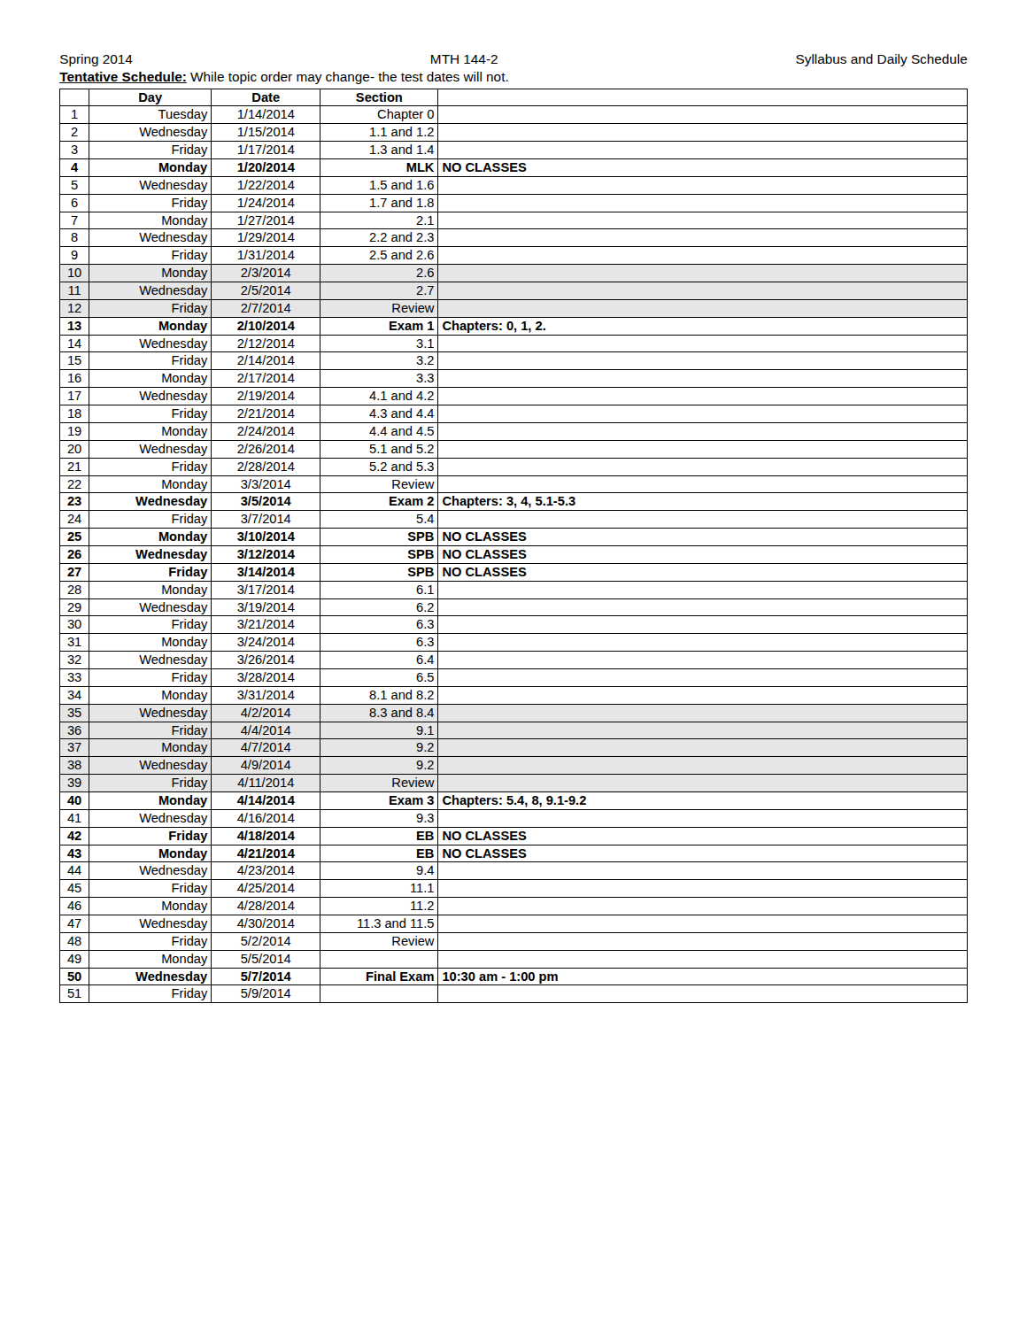Spring 2014
MTH 144-2
Syllabus and Daily Schedule
Tentative Schedule: While topic order may change- the test dates will not.
| | Day | Date | Section | |
| --- | --- | --- | --- | --- |
| 1 | Tuesday | 1/14/2014 | Chapter 0 | |
| 2 | Wednesday | 1/15/2014 | 1.1 and 1.2 | |
| 3 | Friday | 1/17/2014 | 1.3 and 1.4 | |
| 4 | Monday | 1/20/2014 | MLK | NO CLASSES |
| 5 | Wednesday | 1/22/2014 | 1.5 and 1.6 | |
| 6 | Friday | 1/24/2014 | 1.7 and 1.8 | |
| 7 | Monday | 1/27/2014 | 2.1 | |
| 8 | Wednesday | 1/29/2014 | 2.2 and 2.3 | |
| 9 | Friday | 1/31/2014 | 2.5 and 2.6 | |
| 10 | Monday | 2/3/2014 | 2.6 | |
| 11 | Wednesday | 2/5/2014 | 2.7 | |
| 12 | Friday | 2/7/2014 | Review | |
| 13 | Monday | 2/10/2014 | Exam 1 | Chapters: 0, 1, 2. |
| 14 | Wednesday | 2/12/2014 | 3.1 | |
| 15 | Friday | 2/14/2014 | 3.2 | |
| 16 | Monday | 2/17/2014 | 3.3 | |
| 17 | Wednesday | 2/19/2014 | 4.1 and 4.2 | |
| 18 | Friday | 2/21/2014 | 4.3 and 4.4 | |
| 19 | Monday | 2/24/2014 | 4.4 and 4.5 | |
| 20 | Wednesday | 2/26/2014 | 5.1 and 5.2 | |
| 21 | Friday | 2/28/2014 | 5.2 and 5.3 | |
| 22 | Monday | 3/3/2014 | Review | |
| 23 | Wednesday | 3/5/2014 | Exam 2 | Chapters: 3, 4, 5.1-5.3 |
| 24 | Friday | 3/7/2014 | 5.4 | |
| 25 | Monday | 3/10/2014 | SPB | NO CLASSES |
| 26 | Wednesday | 3/12/2014 | SPB | NO CLASSES |
| 27 | Friday | 3/14/2014 | SPB | NO CLASSES |
| 28 | Monday | 3/17/2014 | 6.1 | |
| 29 | Wednesday | 3/19/2014 | 6.2 | |
| 30 | Friday | 3/21/2014 | 6.3 | |
| 31 | Monday | 3/24/2014 | 6.3 | |
| 32 | Wednesday | 3/26/2014 | 6.4 | |
| 33 | Friday | 3/28/2014 | 6.5 | |
| 34 | Monday | 3/31/2014 | 8.1 and 8.2 | |
| 35 | Wednesday | 4/2/2014 | 8.3 and 8.4 | |
| 36 | Friday | 4/4/2014 | 9.1 | |
| 37 | Monday | 4/7/2014 | 9.2 | |
| 38 | Wednesday | 4/9/2014 | 9.2 | |
| 39 | Friday | 4/11/2014 | Review | |
| 40 | Monday | 4/14/2014 | Exam 3 | Chapters: 5.4, 8, 9.1-9.2 |
| 41 | Wednesday | 4/16/2014 | 9.3 | |
| 42 | Friday | 4/18/2014 | EB | NO CLASSES |
| 43 | Monday | 4/21/2014 | EB | NO CLASSES |
| 44 | Wednesday | 4/23/2014 | 9.4 | |
| 45 | Friday | 4/25/2014 | 11.1 | |
| 46 | Monday | 4/28/2014 | 11.2 | |
| 47 | Wednesday | 4/30/2014 | 11.3 and 11.5 | |
| 48 | Friday | 5/2/2014 | Review | |
| 49 | Monday | 5/5/2014 | | |
| 50 | Wednesday | 5/7/2014 | Final Exam | 10:30 am - 1:00 pm |
| 51 | Friday | 5/9/2014 | | |